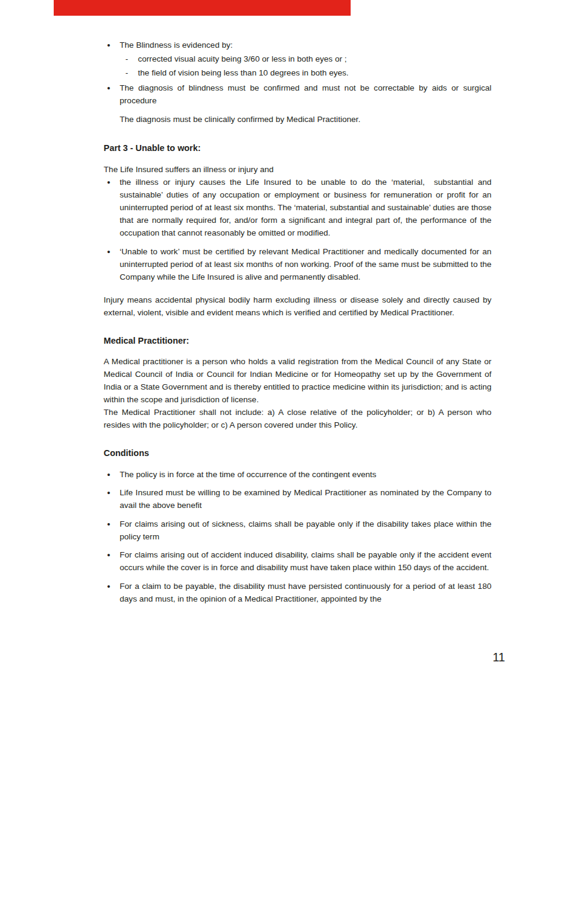The Blindness is evidenced by:
corrected visual acuity being 3/60 or less in both eyes or ;
the field of vision being less than 10 degrees in both eyes.
The diagnosis of blindness must be confirmed and must not be correctable by aids or surgical procedure
The diagnosis must be clinically confirmed by Medical Practitioner.
Part 3 - Unable to work:
The Life Insured suffers an illness or injury and
the illness or injury causes the Life Insured to be unable to do the ‘material, substantial and sustainable’ duties of any occupation or employment or business for remuneration or profit for an uninterrupted period of at least six months. The ‘material, substantial and sustainable’ duties are those that are normally required for, and/or form a significant and integral part of, the performance of the occupation that cannot reasonably be omitted or modified.
‘Unable to work’ must be certified by relevant Medical Practitioner and medically documented for an uninterrupted period of at least six months of non working. Proof of the same must be submitted to the Company while the Life Insured is alive and permanently disabled.
Injury means accidental physical bodily harm excluding illness or disease solely and directly caused by external, violent, visible and evident means which is verified and certified by Medical Practitioner.
Medical Practitioner:
A Medical practitioner is a person who holds a valid registration from the Medical Council of any State or Medical Council of India or Council for Indian Medicine or for Homeopathy set up by the Government of India or a State Government and is thereby entitled to practice medicine within its jurisdiction; and is acting within the scope and jurisdiction of license.
The Medical Practitioner shall not include: a) A close relative of the policyholder; or b) A person who resides with the policyholder; or c) A person covered under this Policy.
Conditions
The policy is in force at the time of occurrence of the contingent events
Life Insured must be willing to be examined by Medical Practitioner as nominated by the Company to avail the above benefit
For claims arising out of sickness, claims shall be payable only if the disability takes place within the policy term
For claims arising out of accident induced disability, claims shall be payable only if the accident event occurs while the cover is in force and disability must have taken place within 150 days of the accident.
For a claim to be payable, the disability must have persisted continuously for a period of at least 180 days and must, in the opinion of a Medical Practitioner, appointed by the
11